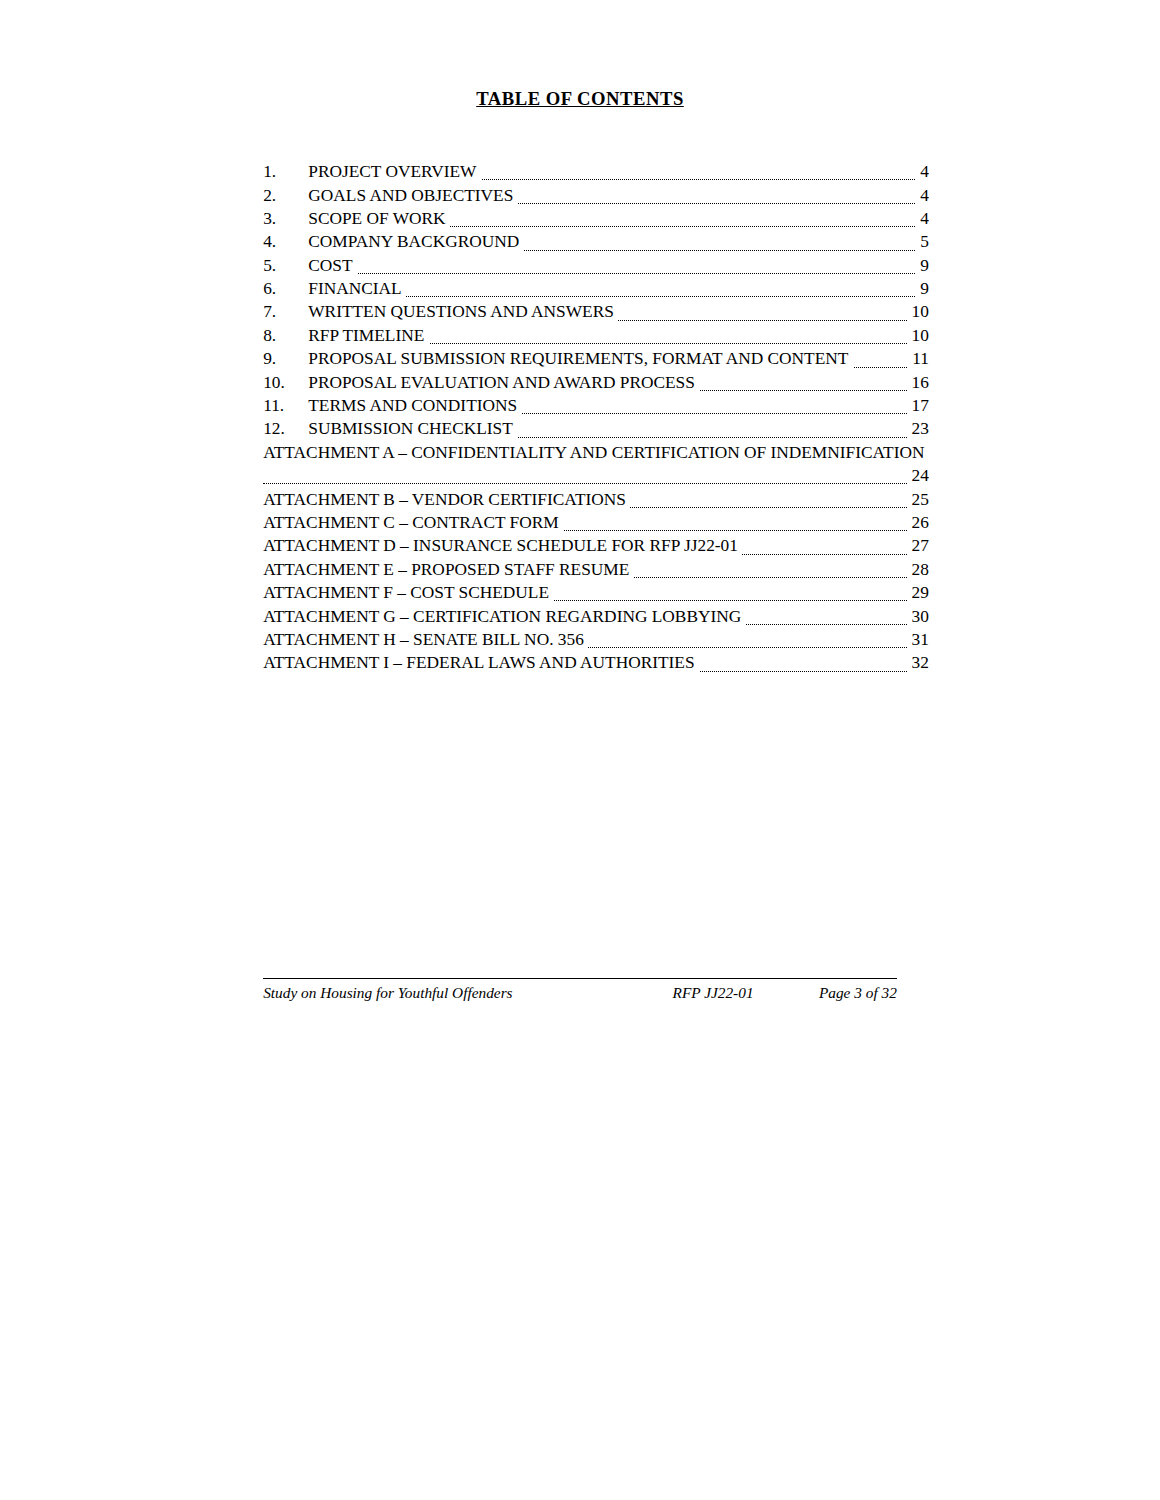TABLE OF CONTENTS
| 1. | PROJECT OVERVIEW 4 |
| 2. | GOALS AND OBJECTIVES 4 |
| 3. | SCOPE OF WORK 4 |
| 4. | COMPANY BACKGROUND 5 |
| 5. | COST 9 |
| 6. | FINANCIAL 9 |
| 7. | WRITTEN QUESTIONS AND ANSWERS 10 |
| 8. | RFP TIMELINE 10 |
| 9. | PROPOSAL SUBMISSION REQUIREMENTS, FORMAT AND CONTENT 11 |
| 10. | PROPOSAL EVALUATION AND AWARD PROCESS 16 |
| 11. | TERMS AND CONDITIONS 17 |
| 12. | SUBMISSION CHECKLIST 23 |
| ATTACHMENT A – CONFIDENTIALITY AND CERTIFICATION OF INDEMNIFICATION 24 |
| ATTACHMENT B – VENDOR CERTIFICATIONS 25 |
| ATTACHMENT C – CONTRACT FORM 26 |
| ATTACHMENT D – INSURANCE SCHEDULE FOR RFP JJ22-01 27 |
| ATTACHMENT E – PROPOSED STAFF RESUME 28 |
| ATTACHMENT F – COST SCHEDULE 29 |
| ATTACHMENT G – CERTIFICATION REGARDING LOBBYING 30 |
| ATTACHMENT H – SENATE BILL NO. 356 31 |
| ATTACHMENT I – FEDERAL LAWS AND AUTHORITIES 32 |
| Study on Housing for Youthful Offenders | RFP JJ22-01 | Page 3 of 32 |